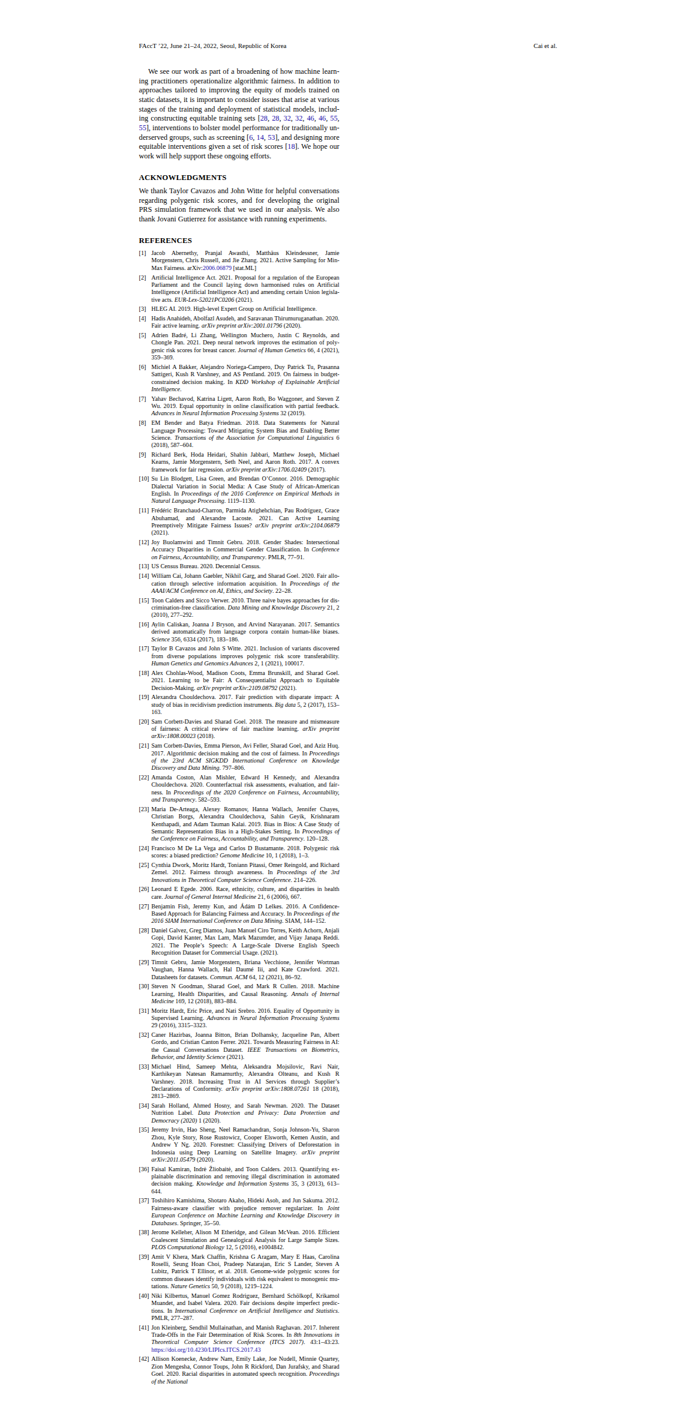FAccT ’22, June 21–24, 2022, Seoul, Republic of Korea
Cai et al.
We see our work as part of a broadening of how machine learning practitioners operationalize algorithmic fairness. In addition to approaches tailored to improving the equity of models trained on static datasets, it is important to consider issues that arise at various stages of the training and deployment of statistical models, including constructing equitable training sets [28, 28, 32, 32, 46, 46, 55, 55], interventions to bolster model performance for traditionally underserved groups, such as screening [6, 14, 53], and designing more equitable interventions given a set of risk scores [18]. We hope our work will help support these ongoing efforts.
Acknowledgments
We thank Taylor Cavazos and John Witte for helpful conversations regarding polygenic risk scores, and for developing the original PRS simulation framework that we used in our analysis. We also thank Jovani Gutierrez for assistance with running experiments.
References
[1] Jacob Abernethy, Pranjal Awasthi, Matthäus Kleindessner, Jamie Morgenstern, Chris Russell, and Jie Zhang. 2021. Active Sampling for Min-Max Fairness. arXiv:2006.06879 [stat.ML]
[2] Artificial Intelligence Act. 2021. Proposal for a regulation of the European Parliament and the Council laying down harmonised rules on Artificial Intelligence (Artificial Intelligence Act) and amending certain Union legislative acts. EUR-Lex-52021PC0206 (2021).
[3] HLEG AI. 2019. High-level Expert Group on Artificial Intelligence.
[4] Hadis Anahideh, Abolfazl Asudeh, and Saravanan Thirumuruganathan. 2020. Fair active learning. arXiv preprint arXiv:2001.01796 (2020).
[5] Adrien Badré, Li Zhang, Wellington Muchero, Justin C Reynolds, and Chongle Pan. 2021. Deep neural network improves the estimation of polygenic risk scores for breast cancer. Journal of Human Genetics 66, 4 (2021), 359–369.
[6] Michiel A Bakker, Alejandro Noriega-Campero, Duy Patrick Tu, Prasanna Sattigeri, Kush R Varshney, and AS Pentland. 2019. On fairness in budget-constrained decision making. In KDD Workshop of Explainable Artificial Intelligence.
[7] Yahav Bechavod, Katrina Ligett, Aaron Roth, Bo Waggoner, and Steven Z Wu. 2019. Equal opportunity in online classification with partial feedback. Advances in Neural Information Processing Systems 32 (2019).
[8] EM Bender and Batya Friedman. 2018. Data Statements for Natural Language Processing: Toward Mitigating System Bias and Enabling Better Science. Transactions of the Association for Computational Linguistics 6 (2018), 587–604.
[9] Richard Berk, Hoda Heidari, Shahin Jabbari, Matthew Joseph, Michael Kearns, Jamie Morgenstern, Seth Neel, and Aaron Roth. 2017. A convex framework for fair regression. arXiv preprint arXiv:1706.02409 (2017).
[10] Su Lin Blodgett, Lisa Green, and Brendan O’Connor. 2016. Demographic Dialectal Variation in Social Media: A Case Study of African-American English. In Proceedings of the 2016 Conference on Empirical Methods in Natural Language Processing. 1119–1130.
[11] Frédéric Branchaud-Charron, Parmida Atighehchian, Pau Rodríguez, Grace Abuhamad, and Alexandre Lacoste. 2021. Can Active Learning Preemptively Mitigate Fairness Issues? arXiv preprint arXiv:2104.06879 (2021).
[12] Joy Buolamwini and Timnit Gebru. 2018. Gender Shades: Intersectional Accuracy Disparities in Commercial Gender Classification. In Conference on Fairness, Accountability, and Transparency. PMLR, 77–91.
[13] US Census Bureau. 2020. Decennial Census.
[14] William Cai, Johann Gaebler, Nikhil Garg, and Sharad Goel. 2020. Fair allocation through selective information acquisition. In Proceedings of the AAAI/ACM Conference on AI, Ethics, and Society. 22–28.
[15] Toon Calders and Sicco Verwer. 2010. Three naive bayes approaches for discrimination-free classification. Data Mining and Knowledge Discovery 21, 2 (2010), 277–292.
[16] Aylin Caliskan, Joanna J Bryson, and Arvind Narayanan. 2017. Semantics derived automatically from language corpora contain human-like biases. Science 356, 6334 (2017), 183–186.
[17] Taylor B Cavazos and John S Witte. 2021. Inclusion of variants discovered from diverse populations improves polygenic risk score transferability. Human Genetics and Genomics Advances 2, 1 (2021), 100017.
[18] Alex Chohlas-Wood, Madison Coots, Emma Brunskill, and Sharad Goel. 2021. Learning to be Fair: A Consequentialist Approach to Equitable Decision-Making. arXiv preprint arXiv:2109.08792 (2021).
[19] Alexandra Chouldechova. 2017. Fair prediction with disparate impact: A study of bias in recidivism prediction instruments. Big data 5, 2 (2017), 153–163.
[20] Sam Corbett-Davies and Sharad Goel. 2018. The measure and mismeasure of fairness: A critical review of fair machine learning. arXiv preprint arXiv:1808.00023 (2018).
[21] Sam Corbett-Davies, Emma Pierson, Avi Feller, Sharad Goel, and Aziz Huq. 2017. Algorithmic decision making and the cost of fairness. In Proceedings of the 23rd ACM SIGKDD International Conference on Knowledge Discovery and Data Mining. 797–806.
[22] Amanda Coston, Alan Mishler, Edward H Kennedy, and Alexandra Chouldechova. 2020. Counterfactual risk assessments, evaluation, and fairness. In Proceedings of the 2020 Conference on Fairness, Accountability, and Transparency. 582–593.
[23] Maria De-Arteaga, Alexey Romanov, Hanna Wallach, Jennifer Chayes, Christian Borgs, Alexandra Chouldechova, Sahin Geyik, Krishnaram Kenthapadi, and Adam Tauman Kalai. 2019. Bias in Bios: A Case Study of Semantic Representation Bias in a High-Stakes Setting. In Proceedings of the Conference on Fairness, Accountability, and Transparency. 120–128.
[24] Francisco M De La Vega and Carlos D Bustamante. 2018. Polygenic risk scores: a biased prediction? Genome Medicine 10, 1 (2018), 1–3.
[25] Cynthia Dwork, Moritz Hardt, Toniann Pitassi, Omer Reingold, and Richard Zemel. 2012. Fairness through awareness. In Proceedings of the 3rd Innovations in Theoretical Computer Science Conference. 214–226.
[26] Leonard E Egede. 2006. Race, ethnicity, culture, and disparities in health care. Journal of General Internal Medicine 21, 6 (2006), 667.
[27] Benjamin Fish, Jeremy Kun, and Ádám D Lelkes. 2016. A Confidence-Based Approach for Balancing Fairness and Accuracy. In Proceedings of the 2016 SIAM International Conference on Data Mining. SIAM, 144–152.
[28] Daniel Galvez, Greg Diamos, Juan Manuel Ciro Torres, Keith Achorn, Anjali Gopi, David Kanter, Max Lam, Mark Mazumder, and Vijay Janapa Reddi. 2021. The People’s Speech: A Large-Scale Diverse English Speech Recognition Dataset for Commercial Usage. (2021).
[29] Timnit Gebru, Jamie Morgenstern, Briana Vecchione, Jennifer Wortman Vaughan, Hanna Wallach, Hal Daumé Iii, and Kate Crawford. 2021. Datasheets for datasets. Commun. ACM 64, 12 (2021), 86–92.
[30] Steven N Goodman, Sharad Goel, and Mark R Cullen. 2018. Machine Learning, Health Disparities, and Causal Reasoning. Annals of Internal Medicine 169, 12 (2018), 883–884.
[31] Moritz Hardt, Eric Price, and Nati Srebro. 2016. Equality of Opportunity in Supervised Learning. Advances in Neural Information Processing Systems 29 (2016), 3315–3323.
[32] Caner Hazirbas, Joanna Bitton, Brian Dolhansky, Jacqueline Pan, Albert Gordo, and Cristian Canton Ferrer. 2021. Towards Measuring Fairness in AI: the Casual Conversations Dataset. IEEE Transactions on Biometrics, Behavior, and Identity Science (2021).
[33] Michael Hind, Sameep Mehta, Aleksandra Mojsilovic, Ravi Nair, Karthikeyan Natesan Ramamurthy, Alexandra Olteanu, and Kush R Varshney. 2018. Increasing Trust in AI Services through Supplier’s Declarations of Conformity. arXiv preprint arXiv:1808.07261 18 (2018), 2813–2869.
[34] Sarah Holland, Ahmed Hosny, and Sarah Newman. 2020. The Dataset Nutrition Label. Data Protection and Privacy: Data Protection and Democracy (2020) 1 (2020).
[35] Jeremy Irvin, Hao Sheng, Neel Ramachandran, Sonja Johnson-Yu, Sharon Zhou, Kyle Story, Rose Rustowicz, Cooper Elsworth, Kemen Austin, and Andrew Y Ng. 2020. Forestnet: Classifying Drivers of Deforestation in Indonesia using Deep Learning on Satellite Imagery. arXiv preprint arXiv:2011.05479 (2020).
[36] Faisal Kamiran, Indrė Žliobaitė, and Toon Calders. 2013. Quantifying explainable discrimination and removing illegal discrimination in automated decision making. Knowledge and Information Systems 35, 3 (2013), 613–644.
[37] Toshihiro Kamishima, Shotaro Akaho, Hideki Asoh, and Jun Sakuma. 2012. Fairness-aware classifier with prejudice remover regularizer. In Joint European Conference on Machine Learning and Knowledge Discovery in Databases. Springer, 35–50.
[38] Jerome Kelleher, Alison M Etheridge, and Gilean McVean. 2016. Efficient Coalescent Simulation and Genealogical Analysis for Large Sample Sizes. PLOS Computational Biology 12, 5 (2016), e1004842.
[39] Amit V Khera, Mark Chaffin, Krishna G Aragam, Mary E Haas, Carolina Roselli, Seung Hoan Choi, Pradeep Natarajan, Eric S Lander, Steven A Lubitz, Patrick T Ellinor, et al. 2018. Genome-wide polygenic scores for common diseases identify individuals with risk equivalent to monogenic mutations. Nature Genetics 50, 9 (2018), 1219–1224.
[40] Niki Kilbertus, Manuel Gomez Rodriguez, Bernhard Schölkopf, Krikamol Muandet, and Isabel Valera. 2020. Fair decisions despite imperfect predictions. In International Conference on Artificial Intelligence and Statistics. PMLR, 277–287.
[41] Jon Kleinberg, Sendhil Mullainathan, and Manish Raghavan. 2017. Inherent Trade-Offs in the Fair Determination of Risk Scores. In 8th Innovations in Theoretical Computer Science Conference (ITCS 2017). 43:1–43:23. https://doi.org/10.4230/LIPIcs.ITCS.2017.43
[42] Allison Koenecke, Andrew Nam, Emily Lake, Joe Nudell, Minnie Quartey, Zion Mengesha, Connor Toups, John R Rickford, Dan Jurafsky, and Sharad Goel. 2020. Racial disparities in automated speech recognition. Proceedings of the National